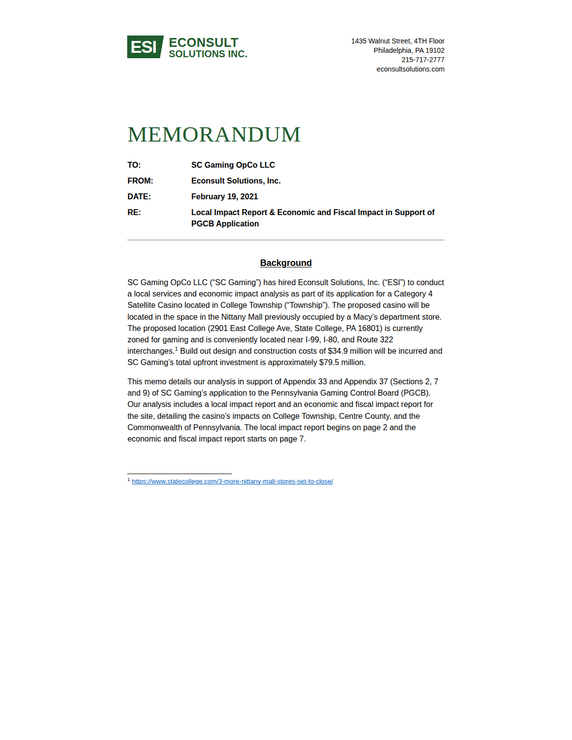ECONSULT
SOLUTIONS INC.
1435 Walnut Street, 4TH Floor
Philadelphia, PA 19102
215-717-2777
econsultsolutions.com
MEMORANDUM
| TO: | SC Gaming OpCo LLC |
| FROM: | Econsult Solutions, Inc. |
| DATE: | February 19, 2021 |
| RE: | Local Impact Report & Economic and Fiscal Impact in Support of PGCB Application |
Background
SC Gaming OpCo LLC (“SC Gaming”) has hired Econsult Solutions, Inc. (“ESI”) to conduct a local services and economic impact analysis as part of its application for a Category 4 Satellite Casino located in College Township (“Township”). The proposed casino will be located in the space in the Nittany Mall previously occupied by a Macy’s department store. The proposed location (2901 East College Ave, State College, PA 16801) is currently zoned for gaming and is conveniently located near I-99, I-80, and Route 322 interchanges.1 Build out design and construction costs of $34.9 million will be incurred and SC Gaming’s total upfront investment is approximately $79.5 million.
This memo details our analysis in support of Appendix 33 and Appendix 37 (Sections 2, 7 and 9) of SC Gaming’s application to the Pennsylvania Gaming Control Board (PGCB). Our analysis includes a local impact report and an economic and fiscal impact report for the site, detailing the casino’s impacts on College Township, Centre County, and the Commonwealth of Pennsylvania. The local impact report begins on page 2 and the economic and fiscal impact report starts on page 7.
1 https://www.statecollege.com/3-more-nittany-mall-stores-set-to-close/